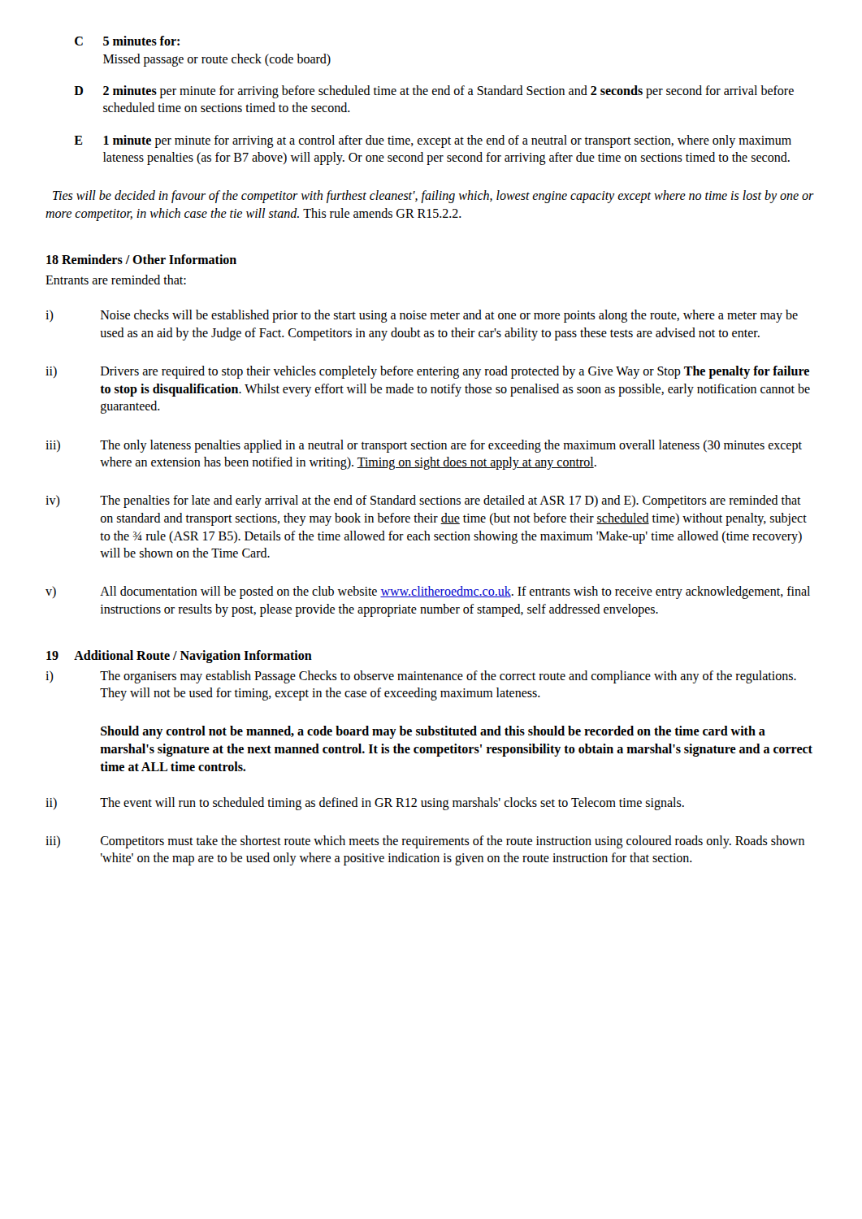C
5 minutes for:
Missed passage or route check (code board)
D
2 minutes per minute for arriving before scheduled time at the end of a Standard Section and 2 seconds per second for arrival before scheduled time on sections timed to the second.
E
1 minute per minute for arriving at a control after due time, except at the end of a neutral or transport section, where only maximum lateness penalties (as for B7 above) will apply. Or one second per second for arriving after due time on sections timed to the second.
Ties will be decided in favour of the competitor with furthest cleanest', failing which, lowest engine capacity except where no time is lost by one or more competitor, in which case the tie will stand. This rule amends GR R15.2.2.
18 Reminders / Other Information
Entrants are reminded that:
i)
Noise checks will be established prior to the start using a noise meter and at one or more points along the route, where a meter may be used as an aid by the Judge of Fact. Competitors in any doubt as to their car's ability to pass these tests are advised not to enter.
ii)
Drivers are required to stop their vehicles completely before entering any road protected by a Give Way or Stop The penalty for failure to stop is disqualification. Whilst every effort will be made to notify those so penalised as soon as possible, early notification cannot be guaranteed.
iii)
The only lateness penalties applied in a neutral or transport section are for exceeding the maximum overall lateness (30 minutes except where an extension has been notified in writing). Timing on sight does not apply at any control.
iv)
The penalties for late and early arrival at the end of Standard sections are detailed at ASR 17 D) and E). Competitors are reminded that on standard and transport sections, they may book in before their due time (but not before their scheduled time) without penalty, subject to the ¾ rule (ASR 17 B5). Details of the time allowed for each section showing the maximum 'Make-up' time allowed (time recovery) will be shown on the Time Card.
v)
All documentation will be posted on the club website www.clitheroedmc.co.uk. If entrants wish to receive entry acknowledgement, final instructions or results by post, please provide the appropriate number of stamped, self addressed envelopes.
19
Additional Route / Navigation Information
i)
The organisers may establish Passage Checks to observe maintenance of the correct route and compliance with any of the regulations. They will not be used for timing, except in the case of exceeding maximum lateness.
Should any control not be manned, a code board may be substituted and this should be recorded on the time card with a marshal's signature at the next manned control. It is the competitors' responsibility to obtain a marshal's signature and a correct time at ALL time controls.
ii)
The event will run to scheduled timing as defined in GR R12 using marshals' clocks set to Telecom time signals.
iii)
Competitors must take the shortest route which meets the requirements of the route instruction using coloured roads only. Roads shown 'white' on the map are to be used only where a positive indication is given on the route instruction for that section.